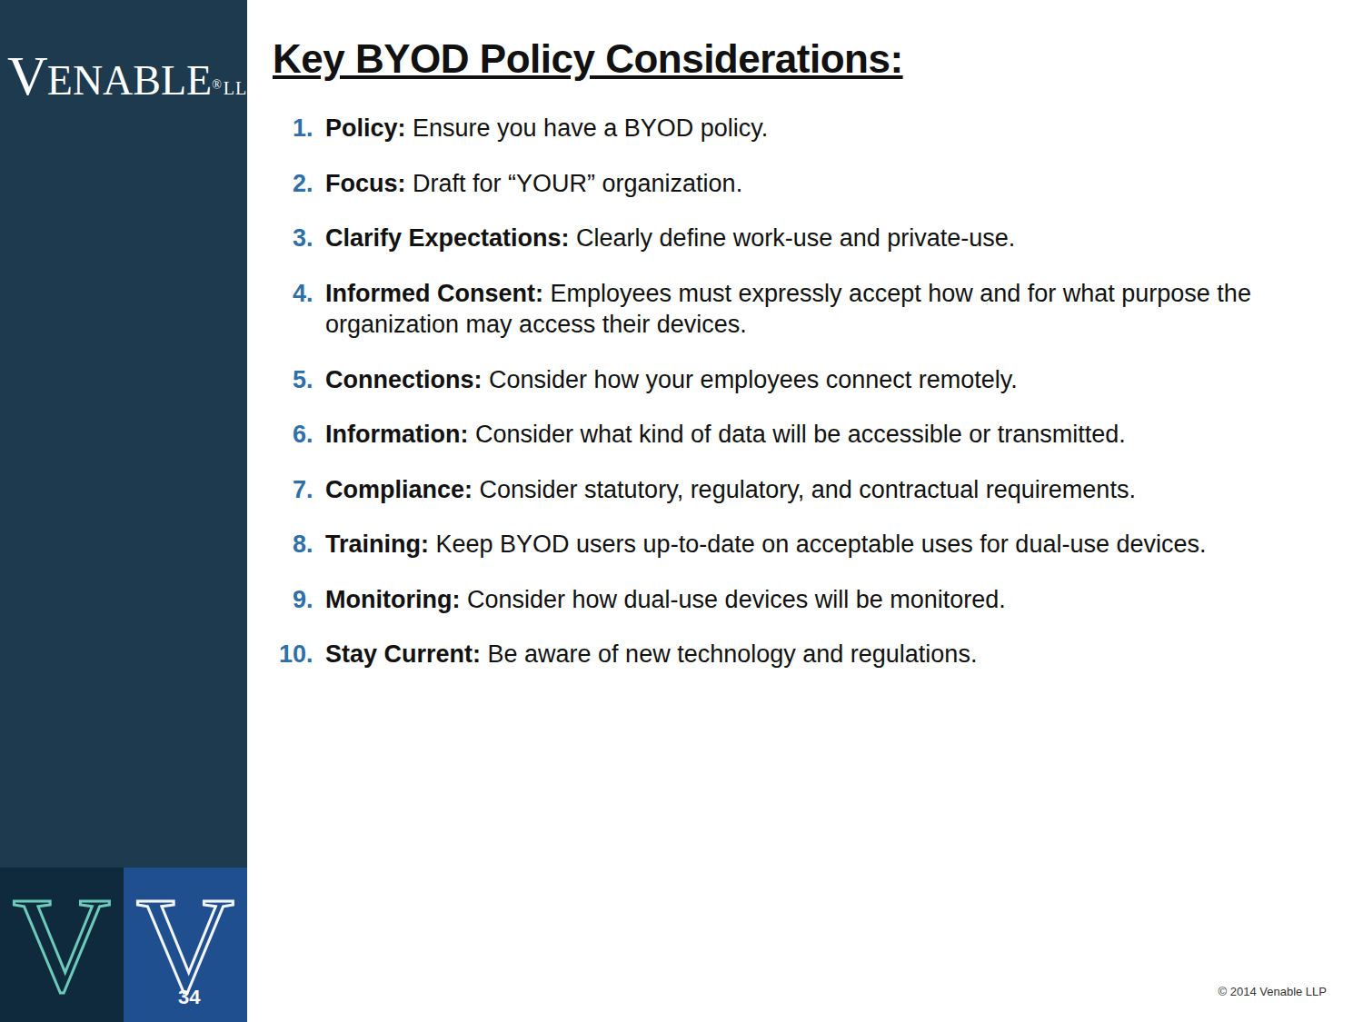VENABLE®LLP
V
V
34
Key BYOD Policy Considerations:
Policy: Ensure you have a BYOD policy.
Focus: Draft for “YOUR” organization.
Clarify Expectations: Clearly define work-use and private-use.
Informed Consent: Employees must expressly accept how and for what purpose the organization may access their devices.
Connections: Consider how your employees connect remotely.
Information: Consider what kind of data will be accessible or transmitted.
Compliance: Consider statutory, regulatory, and contractual requirements.
Training: Keep BYOD users up-to-date on acceptable uses for dual-use devices.
Monitoring: Consider how dual-use devices will be monitored.
Stay Current: Be aware of new technology and regulations.
© 2014 Venable LLP